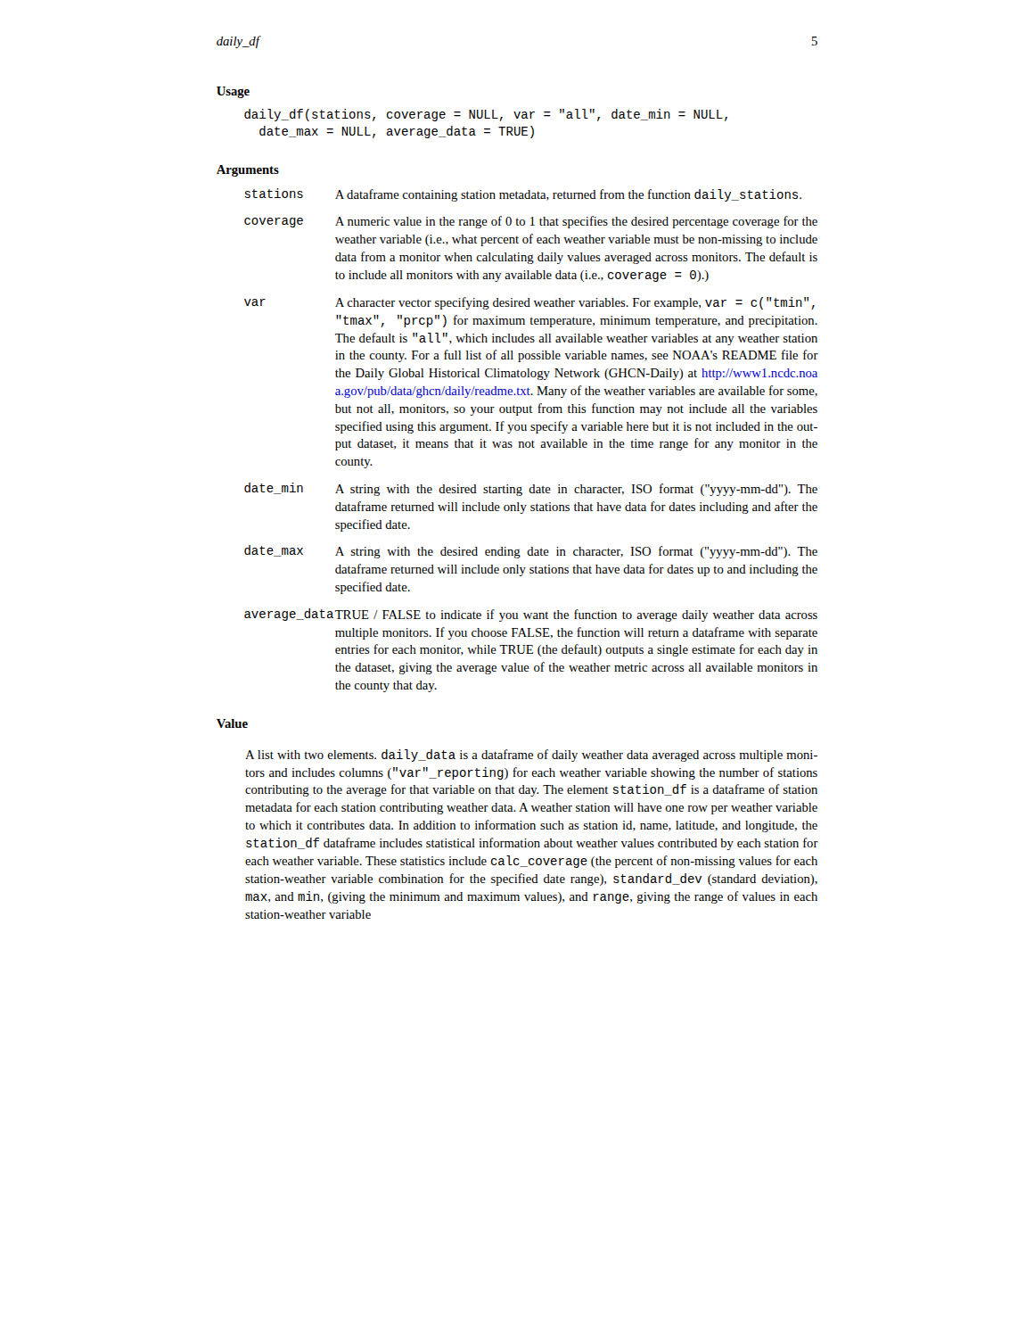daily_df 5
Usage
daily_df(stations, coverage = NULL, var = "all", date_min = NULL,
  date_max = NULL, average_data = TRUE)
Arguments
stations
A dataframe containing station metadata, returned from the function daily_stations.
coverage
A numeric value in the range of 0 to 1 that specifies the desired percentage coverage for the weather variable (i.e., what percent of each weather variable must be non-missing to include data from a monitor when calculating daily values averaged across monitors. The default is to include all monitors with any available data (i.e., coverage = 0).)
var
A character vector specifying desired weather variables. For example, var = c("tmin", "tmax", "prcp") for maximum temperature, minimum temperature, and precipitation. The default is "all", which includes all available weather variables at any weather station in the county. For a full list of all possible variable names, see NOAA's README file for the Daily Global Historical Climatology Network (GHCN-Daily) at http://www1.ncdc.noaa.gov/pub/data/ghcn/daily/readme.txt. Many of the weather variables are available for some, but not all, monitors, so your output from this function may not include all the variables specified using this argument. If you specify a variable here but it is not included in the output dataset, it means that it was not available in the time range for any monitor in the county.
date_min
A string with the desired starting date in character, ISO format ("yyyy-mm-dd"). The dataframe returned will include only stations that have data for dates including and after the specified date.
date_max
A string with the desired ending date in character, ISO format ("yyyy-mm-dd"). The dataframe returned will include only stations that have data for dates up to and including the specified date.
average_data
TRUE / FALSE to indicate if you want the function to average daily weather data across multiple monitors. If you choose FALSE, the function will return a dataframe with separate entries for each monitor, while TRUE (the default) outputs a single estimate for each day in the dataset, giving the average value of the weather metric across all available monitors in the county that day.
Value
A list with two elements. daily_data is a dataframe of daily weather data averaged across multiple monitors and includes columns ("var"_reporting) for each weather variable showing the number of stations contributing to the average for that variable on that day. The element station_df is a dataframe of station metadata for each station contributing weather data. A weather station will have one row per weather variable to which it contributes data. In addition to information such as station id, name, latitude, and longitude, the station_df dataframe includes statistical information about weather values contributed by each station for each weather variable. These statistics include calc_coverage (the percent of non-missing values for each station-weather variable combination for the specified date range), standard_dev (standard deviation), max, and min, (giving the minimum and maximum values), and range, giving the range of values in each station-weather variable